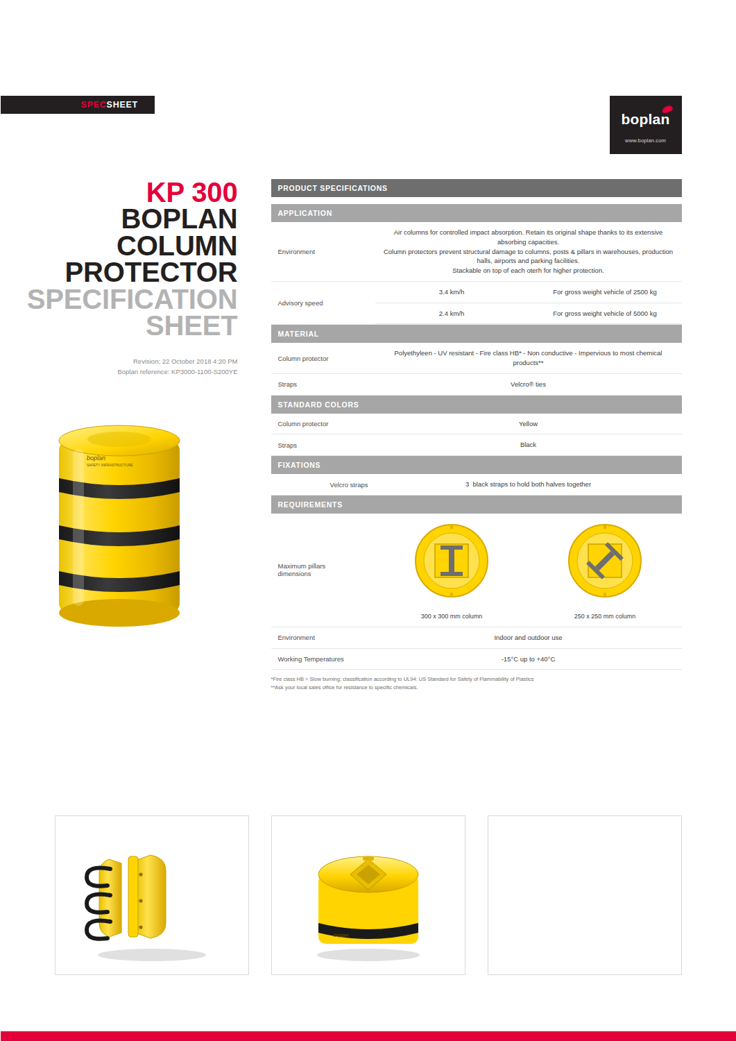SPECSHEET
boplan
www.boplan.com
KP 300 BOPLAN COLUMN PROTECTOR SPECIFICATION SHEET
Revision: 22 October 2018 4:20 PM
Boplan reference: KP3000-1100-S200YE
boplan SAFETY INFRASTRUCTURE
PRODUCT SPECIFICATIONS
APPLICATION
| Environment | Air columns for controlled impact absorption. Retain its original shape thanks to its extensive absorbing capacities. Column protectors prevent structural damage to columns, posts & pillars in warehouses, production halls, airports and parking facilities. Stackable on top of each oterh for higher protection. |
| Advisory speed | / 3.4 km/h / For gross weight vehicle of 2500 kg / / 2.4 km/h / For gross weight vehicle of 5000 kg / |
MATERIAL
| Column protector | Polyethyleen - UV resistant - Fire class HB* - Non conductive - Impervious to most chemical products** |
| Straps | Velcro® ties |
STANDARD COLORS
| Column protector | Yellow |
| Straps | Black |
FIXATIONS
| Velcro straps | 3 black straps to hold both halves together |
REQUIREMENTS
| Maximum pillars dimensions | 300 x 300 mm column 250 x 250 mm column |
| Environment | Indoor and outdoor use |
| Working Temperatures | -15°C up to +40°C |
*Fire class HB = Slow burning; classification according to UL94: US Standard for Safety of Flammability of Plastics
**Ask your local sales office for resistance to specific chemicals.
boplan